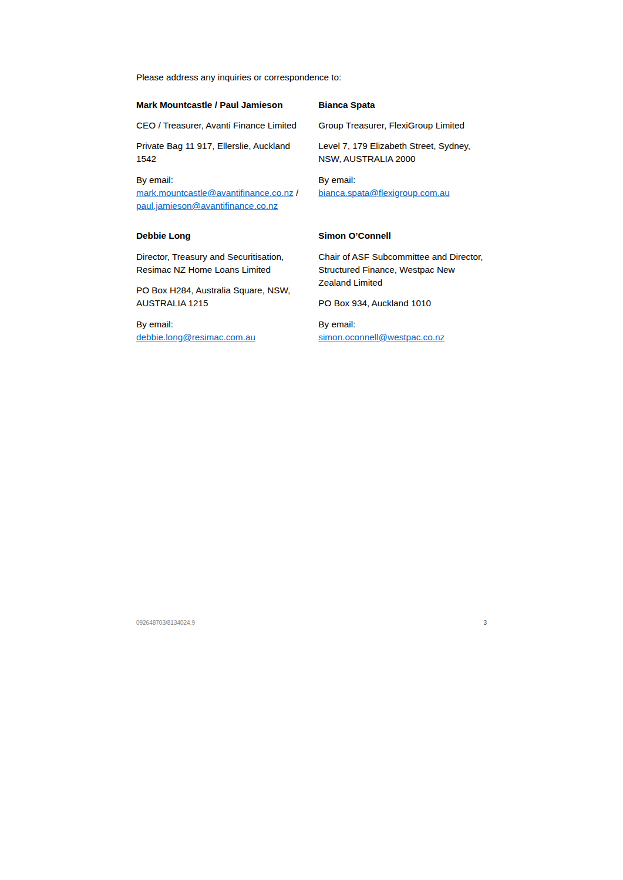Please address any inquiries or correspondence to:
| Mark Mountcastle / Paul Jamieson CEO / Treasurer, Avanti Finance Limited Private Bag 11 917, Ellerslie, Auckland 1542 By email: mark.mountcastle@avantifinance.co.nz / paul.jamieson@avantifinance.co.nz | Bianca Spata Group Treasurer, FlexiGroup Limited Level 7, 179 Elizabeth Street, Sydney, NSW, AUSTRALIA 2000 By email: bianca.spata@flexigroup.com.au |
| Debbie Long Director, Treasury and Securitisation, Resimac NZ Home Loans Limited PO Box H284, Australia Square, NSW, AUSTRALIA 1215 By email: debbie.long@resimac.com.au | Simon O’Connell Chair of ASF Subcommittee and Director, Structured Finance, Westpac New Zealand Limited PO Box 934, Auckland 1010 By email: simon.oconnell@westpac.co.nz |
092648703/8134024.9 3